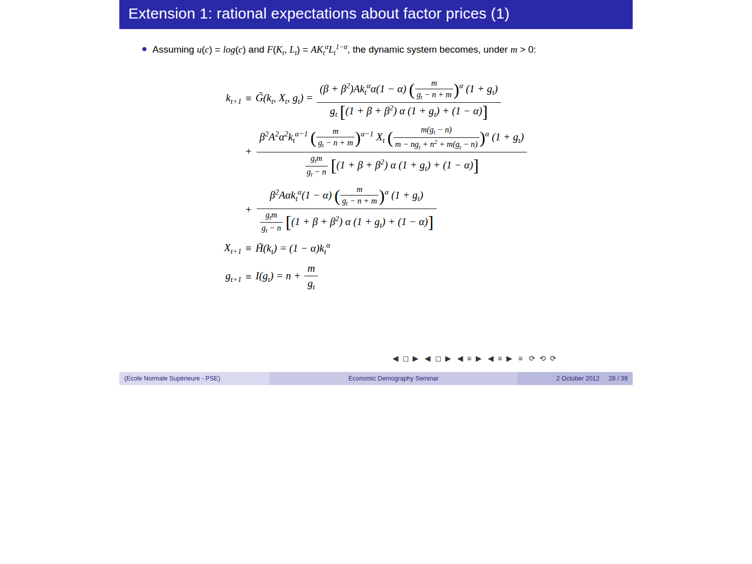Extension 1: rational expectations about factor prices (1)
Assuming u(c) = log(c) and F(Kt, Lt) = AKtα Lt 1−α, the dynamic system becomes, under m > 0:
| k t+1 | ≡ | G̃(k t , X t , g t ) = (β + β 2 )Ak t α α(1 − α) ( m g t − n + m ) α (1 + g t ) g t [ (1 + β + β 2 ) α (1 + g t ) + (1 − α) ] |
| | + | β 2 A 2 α 2 k t α−1 ( m g t − n + m ) α−1 X t ( m(g t − n) m − ng t + n 2 + m(g t − n) ) α (1 + g t ) g t m g t − n [ (1 + β + β 2 ) α (1 + g t ) + (1 − α) ] |
| | + | β 2 Aαk t α (1 − α) ( m g t − n + m ) α (1 + g t ) g t m g t − n [ (1 + β + β 2 ) α (1 + g t ) + (1 − α) ] |
| X t+1 | ≡ | H̃(k t ) = (1 − α)k t α |
| g t+1 | ≡ | I(g t ) = n + m g t |
◀ ◻ ▶ ◀ ◻ ▶ ◀ ≡ ▶ ◀ ≡ ▶ ≡ ⟳ ⟲ ⟳
(Ecole Normale Supérieure - PSE)
Economic Demography Seminar
2 October 201228 / 39